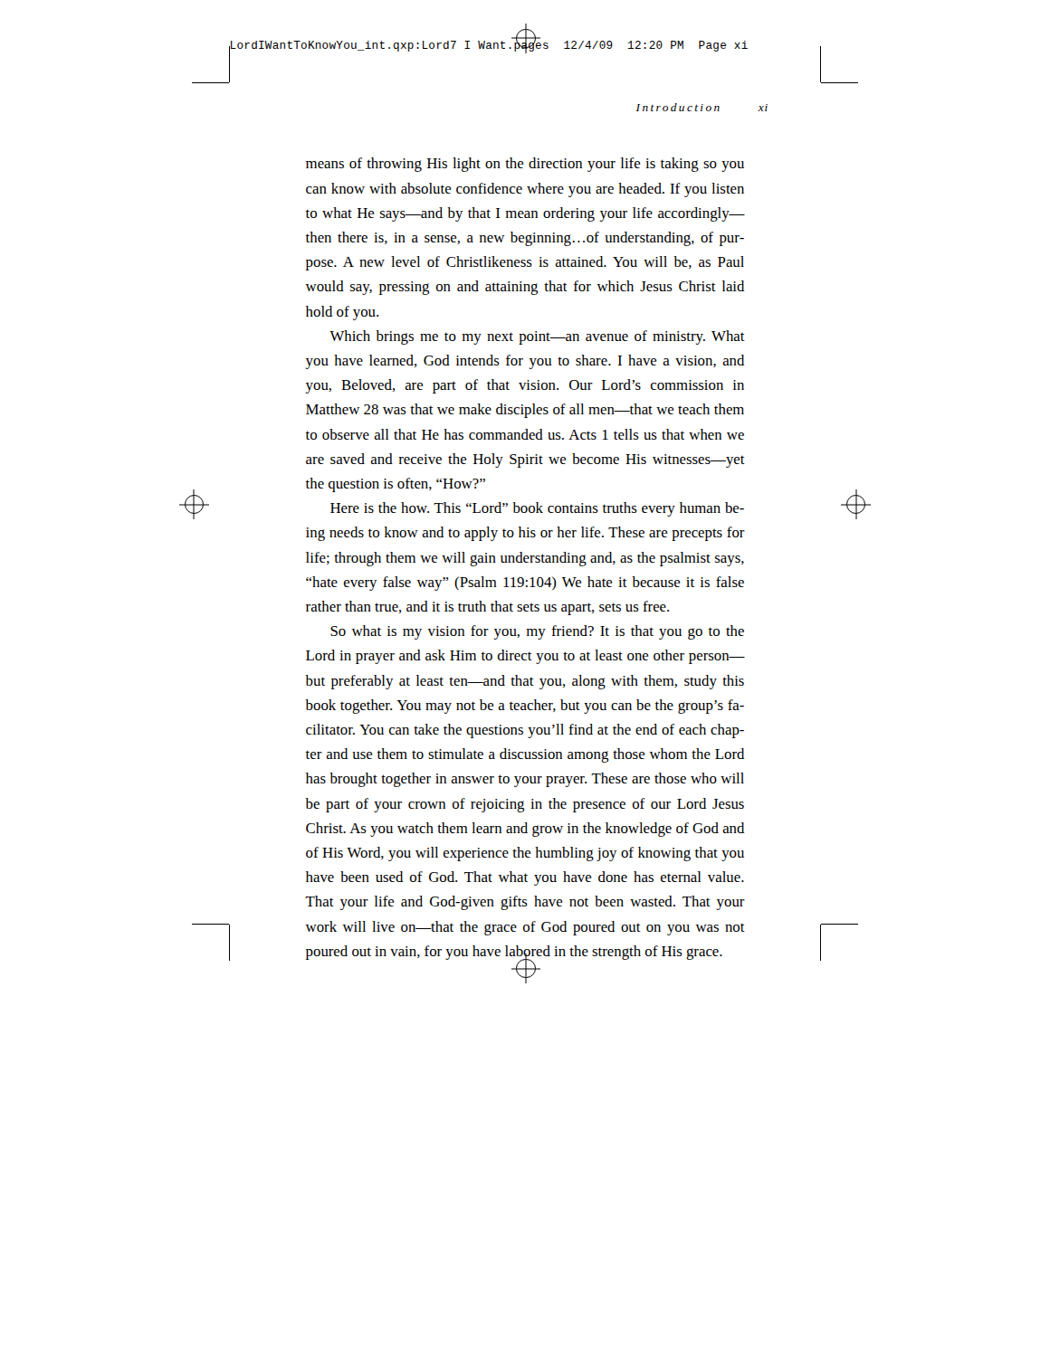LordIWantToKnowYou_int.qxp:Lord7 I Want.pages 12/4/09 12:20 PM Page xi
Introductionxi
means of throwing His light on the direction your life is taking so you can know with absolute confidence where you are headed. If you listen to what He says—and by that I mean ordering your life accordingly—then there is, in a sense, a new beginning…of understanding, of purpose. A new level of Christlikeness is attained. You will be, as Paul would say, pressing on and attaining that for which Jesus Christ laid hold of you.
Which brings me to my next point—an avenue of ministry. What you have learned, God intends for you to share. I have a vision, and you, Beloved, are part of that vision. Our Lord’s commission in Matthew 28 was that we make disciples of all men—that we teach them to observe all that He has commanded us. Acts 1 tells us that when we are saved and receive the Holy Spirit we become His witnesses—yet the question is often, “How?”
Here is the how. This “Lord” book contains truths every human being needs to know and to apply to his or her life. These are precepts for life; through them we will gain understanding and, as the psalmist says, “hate every false way” (Psalm 119:104) We hate it because it is false rather than true, and it is truth that sets us apart, sets us free.
So what is my vision for you, my friend? It is that you go to the Lord in prayer and ask Him to direct you to at least one other person—but preferably at least ten—and that you, along with them, study this book together. You may not be a teacher, but you can be the group’s facilitator. You can take the questions you’ll find at the end of each chapter and use them to stimulate a discussion among those whom the Lord has brought together in answer to your prayer. These are those who will be part of your crown of rejoicing in the presence of our Lord Jesus Christ. As you watch them learn and grow in the knowledge of God and of His Word, you will experience the humbling joy of knowing that you have been used of God. That what you have done has eternal value. That your life and God-given gifts have not been wasted. That your work will live on—that the grace of God poured out on you was not poured out in vain, for you have labored in the strength of His grace.